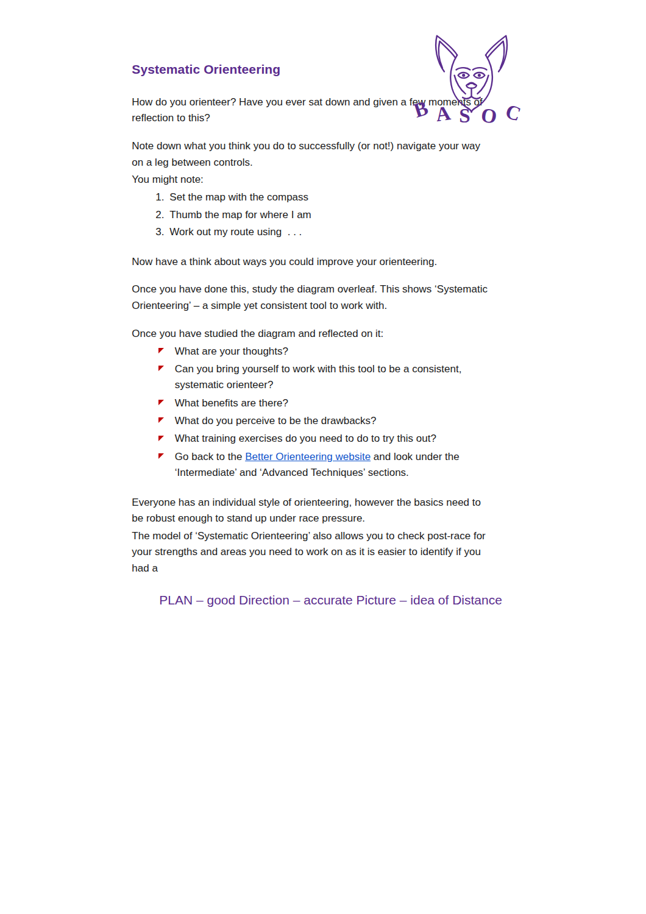BASOC logo B A S O C
Systematic Orienteering
How do you orienteer? Have you ever sat down and given a few moments of reflection to this?
Note down what you think you do to successfully (or not!) navigate your way on a leg between controls.
You might note:
Set the map with the compass
Thumb the map for where I am
Work out my route using . . .
Now have a think about ways you could improve your orienteering.
Once you have done this, study the diagram overleaf. This shows ‘Systematic Orienteering’ – a simple yet consistent tool to work with.
Once you have studied the diagram and reflected on it:
What are your thoughts?
Can you bring yourself to work with this tool to be a consistent, systematic orienteer?
What benefits are there?
What do you perceive to be the drawbacks?
What training exercises do you need to do to try this out?
Go back to the Better Orienteering website and look under the ‘Intermediate’ and ‘Advanced Techniques’ sections.
Everyone has an individual style of orienteering, however the basics need to be robust enough to stand up under race pressure.
The model of ‘Systematic Orienteering’ also allows you to check post-race for your strengths and areas you need to work on as it is easier to identify if you had a
PLAN – good Direction – accurate Picture – idea of Distance